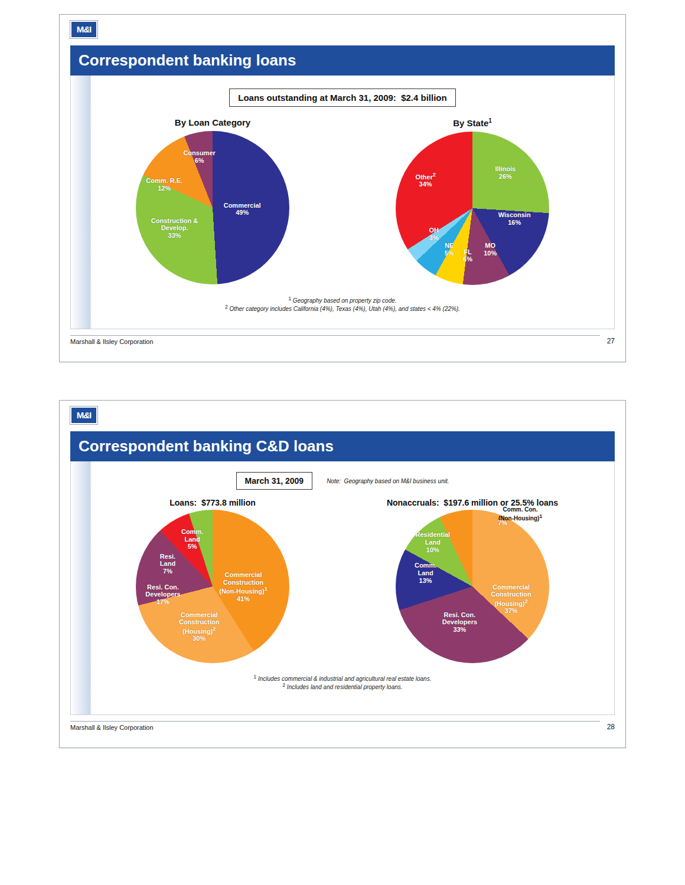M&I
Correspondent banking loans
Loans outstanding at March 31, 2009: $2.4 billion
By Loan Category
Commercial
49%
Construction &
Develop.
33%
Comm. R.E.
12%
Consumer
6%
By State1
Illinois
26%
Wisconsin
16%
MO
10%
FL
6%
NE
5%
OH
3%
Other2
34%
1 Geography based on property zip code.
2 Other category includes California (4%), Texas (4%), Utah (4%), and states < 4% (22%).
Marshall & Ilsley Corporation
27
M&I
Correspondent banking C&D loans
March 31, 2009
Note: Geography based on M&I business unit.
Loans: $773.8 million
Commercial
Construction
(Non-Housing)1
41%
Commercial
Construction
(Housing)2
30%
Resi. Con.
Developers
17%
Resi.
Land
7%
Comm.
Land
5%
Nonaccruals: $197.6 million or 25.5% loans
Comm. Con.
(Non-Housing)1
Commercial
Construction
(Housing)2
37%
Resi. Con.
Developers
33%
Comm.
Land
13%
Residential
Land
10%
7%
1 Includes commercial & industrial and agricultural real estate loans.
2 Includes land and residential property loans.
Marshall & Ilsley Corporation
28